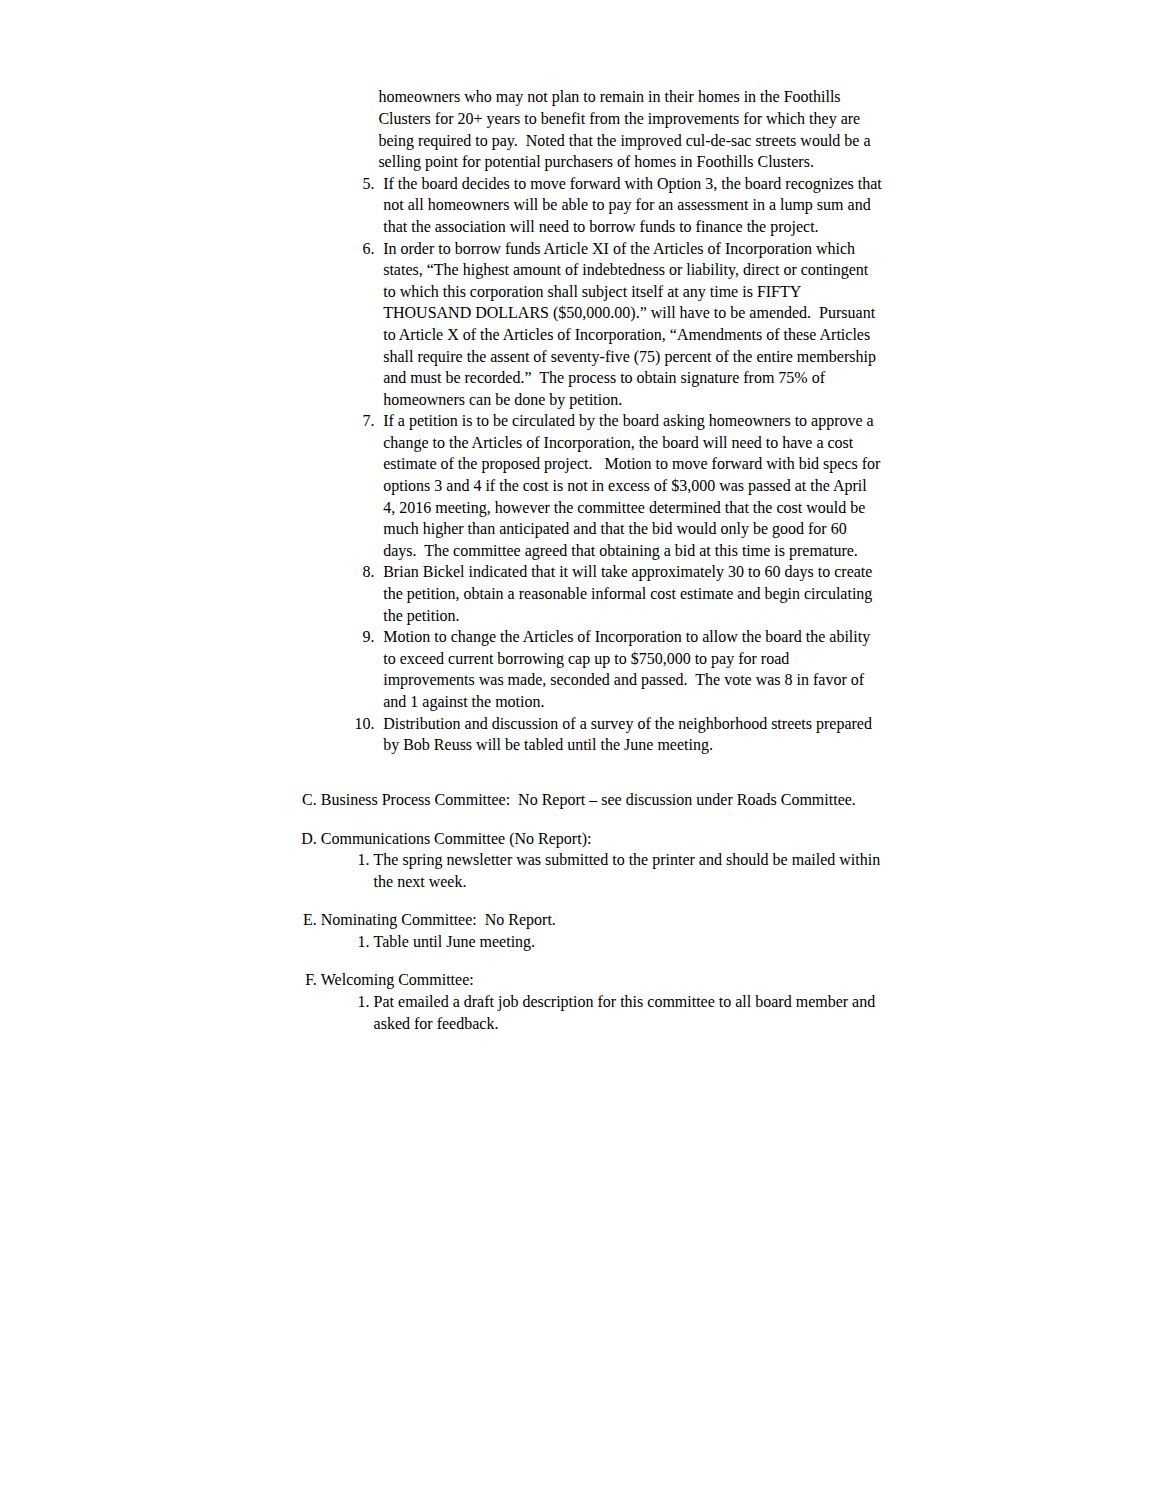homeowners who may not plan to remain in their homes in the Foothills Clusters for 20+ years to benefit from the improvements for which they are being required to pay. Noted that the improved cul-de-sac streets would be a selling point for potential purchasers of homes in Foothills Clusters.
If the board decides to move forward with Option 3, the board recognizes that not all homeowners will be able to pay for an assessment in a lump sum and that the association will need to borrow funds to finance the project.
In order to borrow funds Article XI of the Articles of Incorporation which states, “The highest amount of indebtedness or liability, direct or contingent to which this corporation shall subject itself at any time is FIFTY THOUSAND DOLLARS ($50,000.00).” will have to be amended. Pursuant to Article X of the Articles of Incorporation, “Amendments of these Articles shall require the assent of seventy-five (75) percent of the entire membership and must be recorded.” The process to obtain signature from 75% of homeowners can be done by petition.
If a petition is to be circulated by the board asking homeowners to approve a change to the Articles of Incorporation, the board will need to have a cost estimate of the proposed project. Motion to move forward with bid specs for options 3 and 4 if the cost is not in excess of $3,000 was passed at the April 4, 2016 meeting, however the committee determined that the cost would be much higher than anticipated and that the bid would only be good for 60 days. The committee agreed that obtaining a bid at this time is premature.
Brian Bickel indicated that it will take approximately 30 to 60 days to create the petition, obtain a reasonable informal cost estimate and begin circulating the petition.
Motion to change the Articles of Incorporation to allow the board the ability to exceed current borrowing cap up to $750,000 to pay for road improvements was made, seconded and passed. The vote was 8 in favor of and 1 against the motion.
Distribution and discussion of a survey of the neighborhood streets prepared by Bob Reuss will be tabled until the June meeting.
Business Process Committee: No Report – see discussion under Roads Committee.
Communications Committee (No Report):
The spring newsletter was submitted to the printer and should be mailed within the next week.
Nominating Committee: No Report.
Table until June meeting.
Welcoming Committee:
Pat emailed a draft job description for this committee to all board member and asked for feedback.